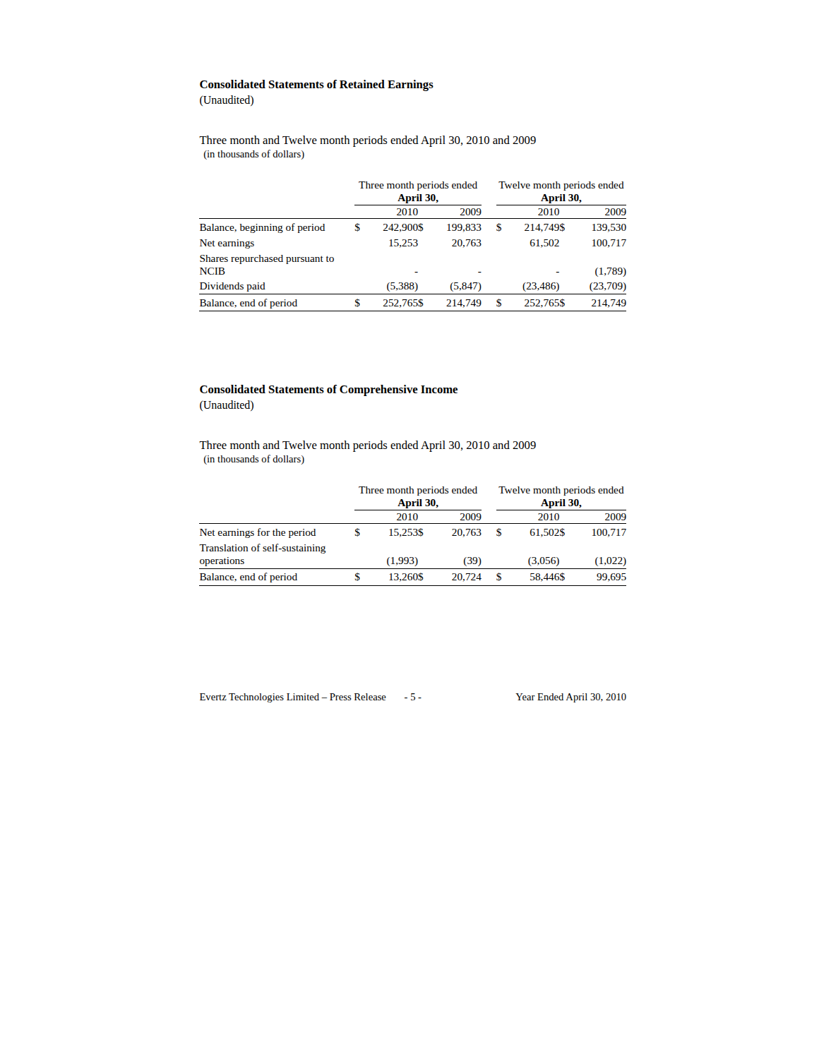Consolidated Statements of Retained Earnings
(Unaudited)
Three month and Twelve month periods ended April 30, 2010 and 2009
(in thousands of dollars)
| | Three month periods ended April 30, | | Twelve month periods ended April 30, |
| --- | --- | --- | --- |
| | 2010 | 2009 | | 2010 | 2009 |
| Balance, beginning of period | $ | 242,900 | $ | 199,833 | | $ | 214,749 | $ | 139,530 |
| Net earnings | | 15,253 | | 20,763 | | | 61,502 | | 100,717 |
| Shares repurchased pursuant to NCIB | | - | | - | | | - | | (1,789) |
| Dividends paid | | (5,388) | | (5,847) | | | (23,486) | | (23,709) |
| Balance, end of period | $ | 252,765 | $ | 214,749 | | $ | 252,765 | $ | 214,749 |
Consolidated Statements of Comprehensive Income
(Unaudited)
Three month and Twelve month periods ended April 30, 2010 and 2009
(in thousands of dollars)
| | Three month periods ended April 30, | | Twelve month periods ended April 30, |
| --- | --- | --- | --- |
| | 2010 | 2009 | | 2010 | 2009 |
| Net earnings for the period | $ | 15,253 | $ | 20,763 | | $ | 61,502 | $ | 100,717 |
| Translation of self-sustaining operations | | (1,993) | | (39) | | | (3,056) | | (1,022) |
| Balance, end of period | $ | 13,260 | $ | 20,724 | | $ | 58,446 | $ | 99,695 |
Evertz Technologies Limited – Press Release - 5 - Year Ended April 30, 2010